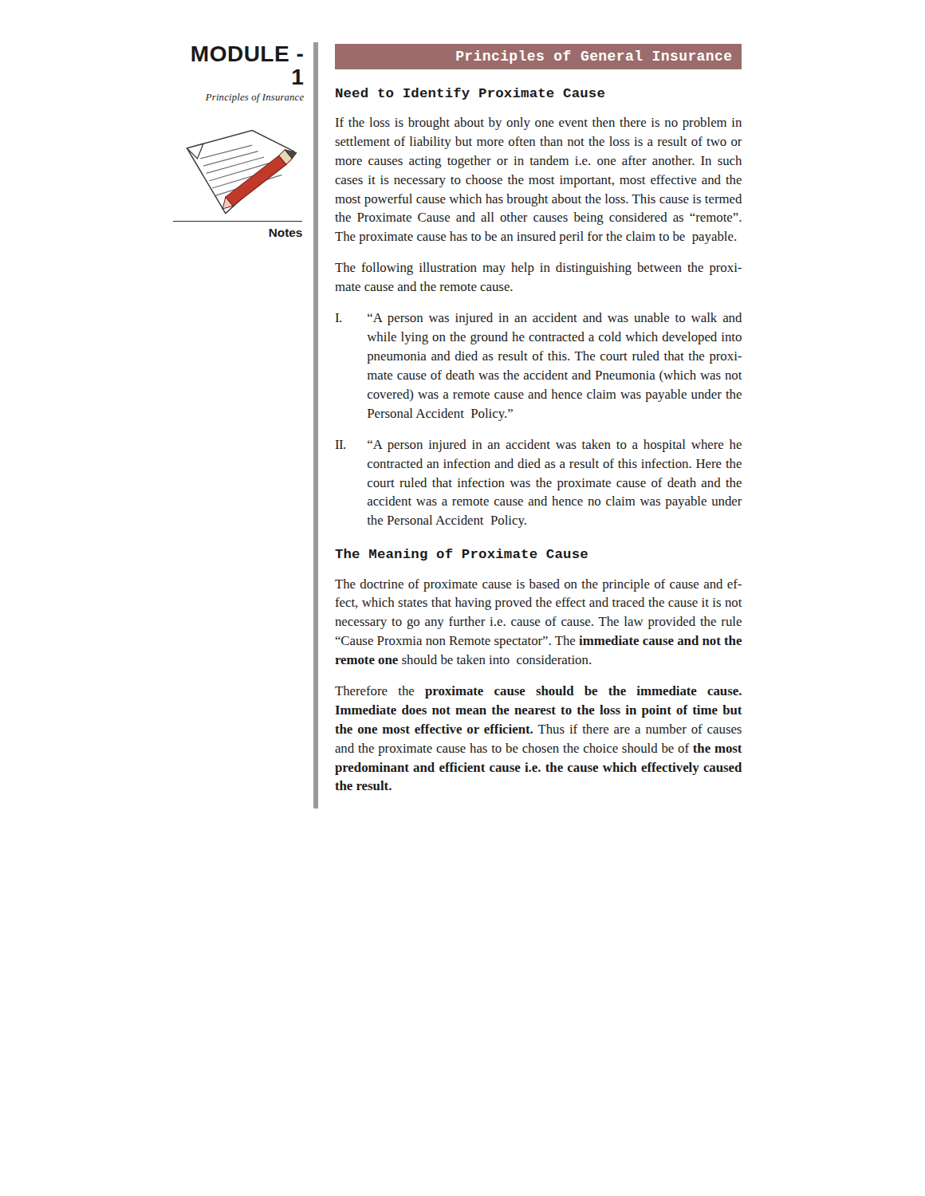MODULE - 1
Principles of Insurance
Notes
Principles of General Insurance
Need to Identify Proximate Cause
If the loss is brought about by only one event then there is no problem in settlement of liability but more often than not the loss is a result of two or more causes acting together or in tandem i.e. one after another. In such cases it is necessary to choose the most important, most effective and the most powerful cause which has brought about the loss. This cause is termed the Proximate Cause and all other causes being considered as “remote”. The proximate cause has to be an insured peril for the claim to be payable.
The following illustration may help in distinguishing between the proximate cause and the remote cause.
I.
“A person was injured in an accident and was unable to walk and while lying on the ground he contracted a cold which developed into pneumonia and died as result of this. The court ruled that the proximate cause of death was the accident and Pneumonia (which was not covered) was a remote cause and hence claim was payable under the Personal Accident Policy.”
II.
“A person injured in an accident was taken to a hospital where he contracted an infection and died as a result of this infection. Here the court ruled that infection was the proximate cause of death and the accident was a remote cause and hence no claim was payable under the Personal Accident Policy.
The Meaning of Proximate Cause
The doctrine of proximate cause is based on the principle of cause and effect, which states that having proved the effect and traced the cause it is not necessary to go any further i.e. cause of cause. The law provided the rule “Cause Proxmia non Remote spectator”. The immediate cause and not the remote one should be taken into consideration.
Therefore the proximate cause should be the immediate cause. Immediate does not mean the nearest to the loss in point of time but the one most effective or efficient. Thus if there are a number of causes and the proximate cause has to be chosen the choice should be of the most predominant and efficient cause i.e. the cause which effectively caused the result.